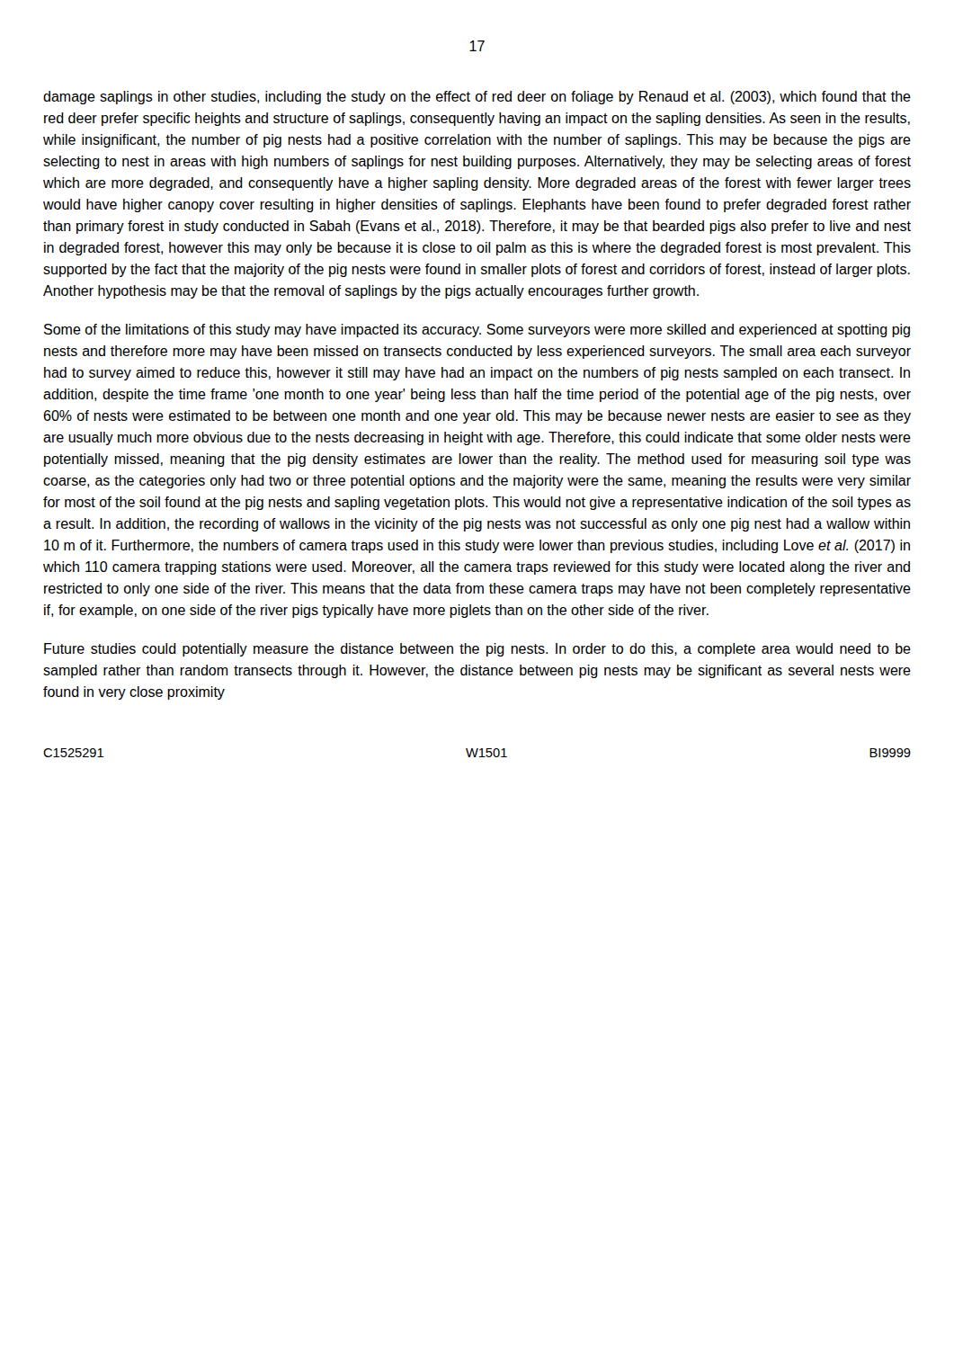17
damage saplings in other studies, including the study on the effect of red deer on foliage by Renaud et al. (2003), which found that the red deer prefer specific heights and structure of saplings, consequently having an impact on the sapling densities. As seen in the results, while insignificant, the number of pig nests had a positive correlation with the number of saplings. This may be because the pigs are selecting to nest in areas with high numbers of saplings for nest building purposes. Alternatively, they may be selecting areas of forest which are more degraded, and consequently have a higher sapling density. More degraded areas of the forest with fewer larger trees would have higher canopy cover resulting in higher densities of saplings. Elephants have been found to prefer degraded forest rather than primary forest in study conducted in Sabah (Evans et al., 2018). Therefore, it may be that bearded pigs also prefer to live and nest in degraded forest, however this may only be because it is close to oil palm as this is where the degraded forest is most prevalent. This supported by the fact that the majority of the pig nests were found in smaller plots of forest and corridors of forest, instead of larger plots. Another hypothesis may be that the removal of saplings by the pigs actually encourages further growth.
Some of the limitations of this study may have impacted its accuracy. Some surveyors were more skilled and experienced at spotting pig nests and therefore more may have been missed on transects conducted by less experienced surveyors. The small area each surveyor had to survey aimed to reduce this, however it still may have had an impact on the numbers of pig nests sampled on each transect. In addition, despite the time frame 'one month to one year' being less than half the time period of the potential age of the pig nests, over 60% of nests were estimated to be between one month and one year old. This may be because newer nests are easier to see as they are usually much more obvious due to the nests decreasing in height with age. Therefore, this could indicate that some older nests were potentially missed, meaning that the pig density estimates are lower than the reality. The method used for measuring soil type was coarse, as the categories only had two or three potential options and the majority were the same, meaning the results were very similar for most of the soil found at the pig nests and sapling vegetation plots. This would not give a representative indication of the soil types as a result. In addition, the recording of wallows in the vicinity of the pig nests was not successful as only one pig nest had a wallow within 10 m of it. Furthermore, the numbers of camera traps used in this study were lower than previous studies, including Love et al. (2017) in which 110 camera trapping stations were used. Moreover, all the camera traps reviewed for this study were located along the river and restricted to only one side of the river. This means that the data from these camera traps may have not been completely representative if, for example, on one side of the river pigs typically have more piglets than on the other side of the river.
Future studies could potentially measure the distance between the pig nests. In order to do this, a complete area would need to be sampled rather than random transects through it. However, the distance between pig nests may be significant as several nests were found in very close proximity
C1525291 W1501 BI9999